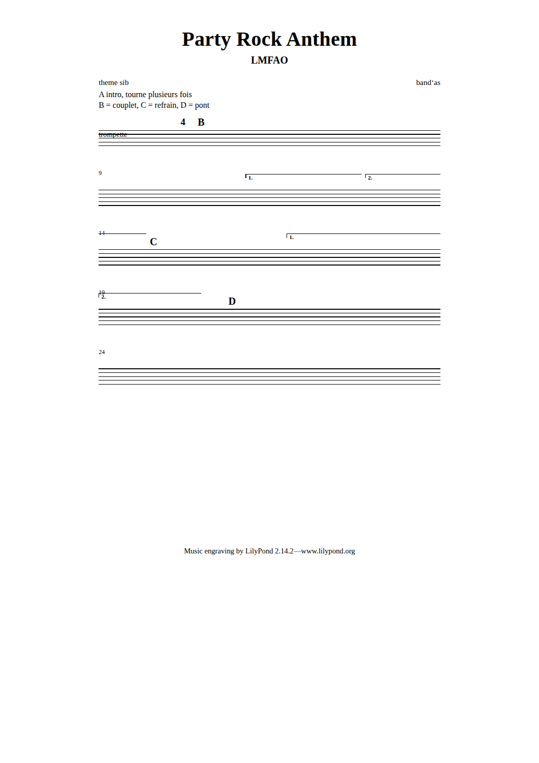Party Rock Anthem
LMFAO
theme sib
band‘as
A intro, tourne plusieurs fois
B = couplet, C = refrain, D = pont
trompette
4
B
9
1.
2.
14
C
1.
19
2.
D
24
Music engraving by LilyPond 2.14.2—www.lilypond.org